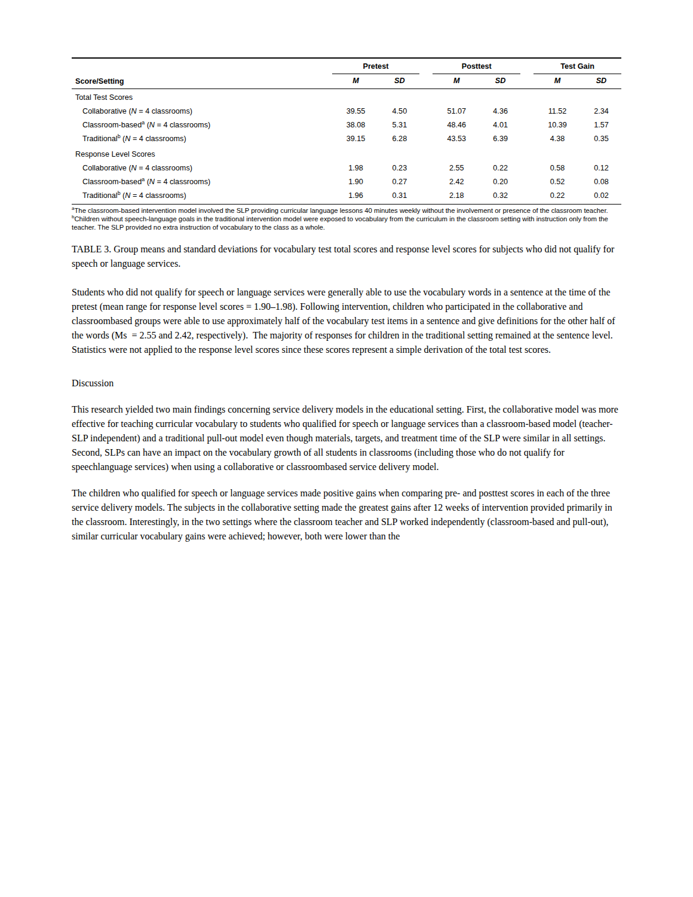| Score/Setting | Pretest | | Posttest | | Test Gain |
| --- | --- | --- | --- | --- | --- |
| M | SD | | M | SD | | M | SD |
| Total Test Scores |
| Collaborative ( N = 4 classrooms) | 39.55 | 4.50 | | 51.07 | 4.36 | | 11.52 | 2.34 |
| Classroom-based a ( N = 4 classrooms) | 38.08 | 5.31 | | 48.46 | 4.01 | | 10.39 | 1.57 |
| Traditional b ( N = 4 classrooms) | 39.15 | 6.28 | | 43.53 | 6.39 | | 4.38 | 0.35 |
| Response Level Scores |
| Collaborative ( N = 4 classrooms) | 1.98 | 0.23 | | 2.55 | 0.22 | | 0.58 | 0.12 |
| Classroom-based a ( N = 4 classrooms) | 1.90 | 0.27 | | 2.42 | 0.20 | | 0.52 | 0.08 |
| Traditional b ( N = 4 classrooms) | 1.96 | 0.31 | | 2.18 | 0.32 | | 0.22 | 0.02 |
aThe classroom-based intervention model involved the SLP providing curricular language lessons 40 minutes weekly without the involvement or presence of the classroom teacher. bChildren without speech-language goals in the traditional intervention model were exposed to vocabulary from the curriculum in the classroom setting with instruction only from the teacher. The SLP provided no extra instruction of vocabulary to the class as a whole.
TABLE 3. Group means and standard deviations for vocabulary test total scores and response level scores for subjects who did not qualify for speech or language services.
Students who did not qualify for speech or language services were generally able to use the vocabulary words in a sentence at the time of the pretest (mean range for response level scores = 1.90–1.98). Following intervention, children who participated in the collaborative and classroombased groups were able to use approximately half of the vocabulary test items in a sentence and give definitions for the other half of the words (Ms = 2.55 and 2.42, respectively). The majority of responses for children in the traditional setting remained at the sentence level. Statistics were not applied to the response level scores since these scores represent a simple derivation of the total test scores.
Discussion
This research yielded two main findings concerning service delivery models in the educational setting. First, the collaborative model was more effective for teaching curricular vocabulary to students who qualified for speech or language services than a classroom-based model (teacher-SLP independent) and a traditional pull-out model even though materials, targets, and treatment time of the SLP were similar in all settings. Second, SLPs can have an impact on the vocabulary growth of all students in classrooms (including those who do not qualify for speechlanguage services) when using a collaborative or classroombased service delivery model.
The children who qualified for speech or language services made positive gains when comparing pre- and posttest scores in each of the three service delivery models. The subjects in the collaborative setting made the greatest gains after 12 weeks of intervention provided primarily in the classroom. Interestingly, in the two settings where the classroom teacher and SLP worked independently (classroom-based and pull-out), similar curricular vocabulary gains were achieved; however, both were lower than the